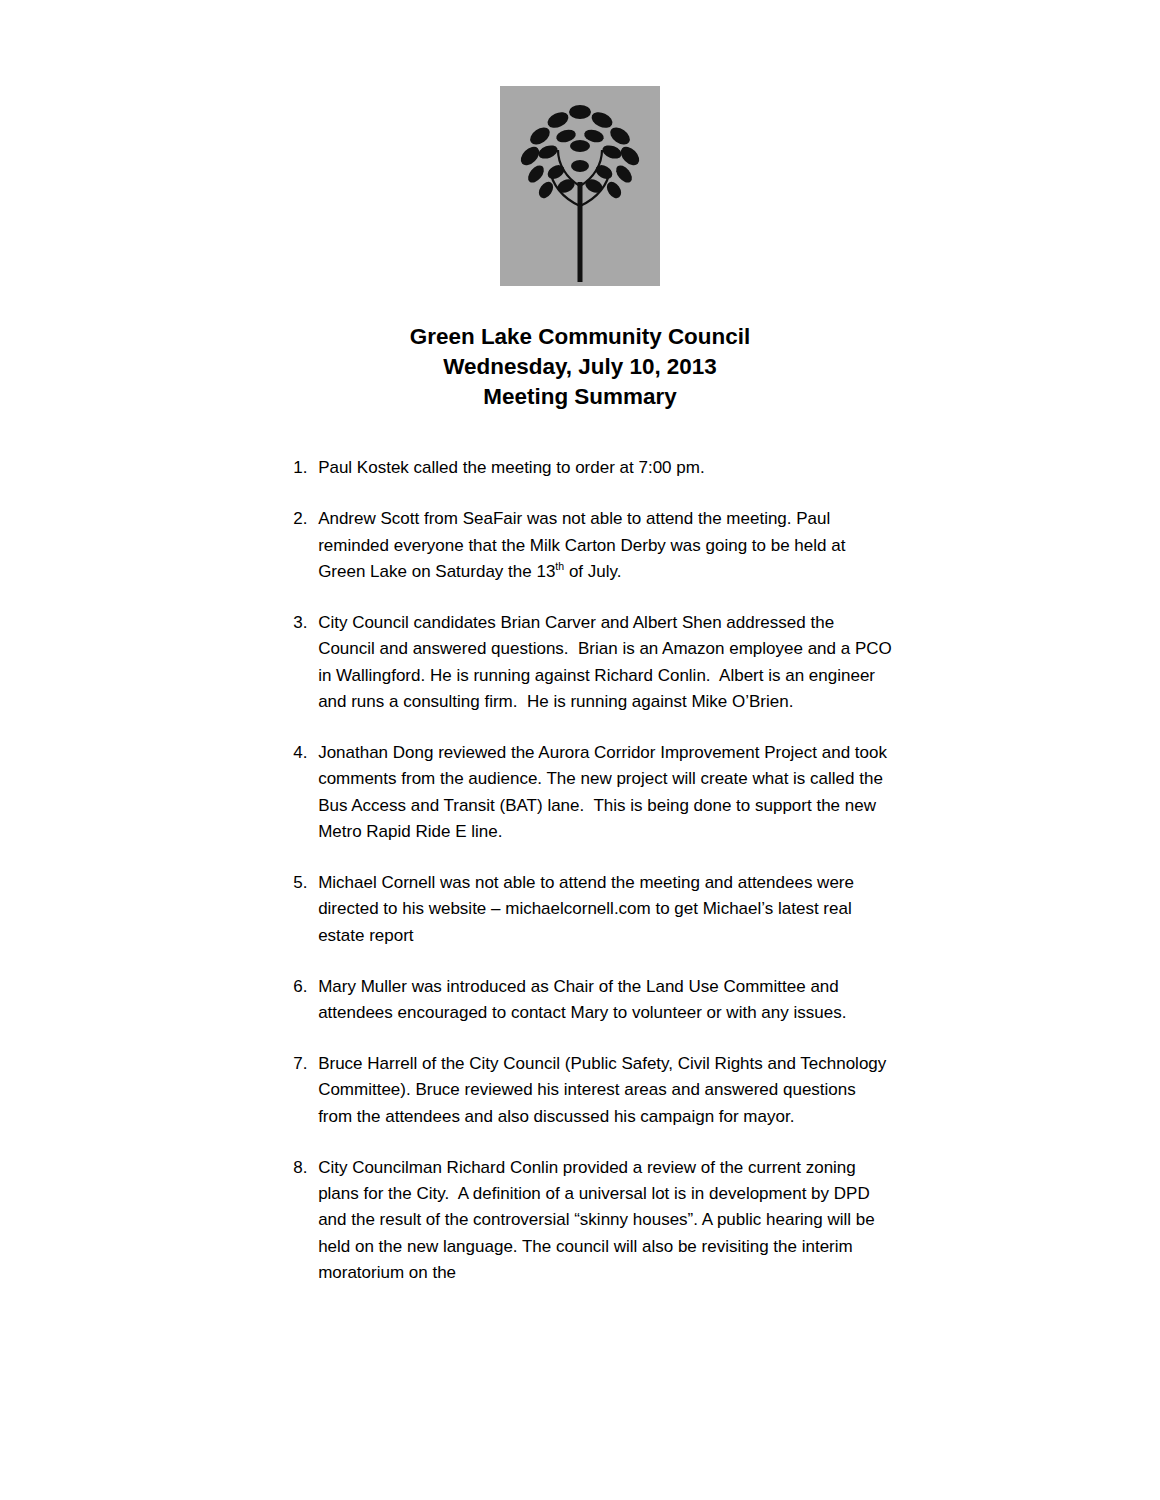Green Lake Community Council Wednesday, July 10, 2013 Meeting Summary
Paul Kostek called the meeting to order at 7:00 pm.
Andrew Scott from SeaFair was not able to attend the meeting. Paul reminded everyone that the Milk Carton Derby was going to be held at Green Lake on Saturday the 13th of July.
City Council candidates Brian Carver and Albert Shen addressed the Council and answered questions. Brian is an Amazon employee and a PCO in Wallingford. He is running against Richard Conlin. Albert is an engineer and runs a consulting firm. He is running against Mike O’Brien.
Jonathan Dong reviewed the Aurora Corridor Improvement Project and took comments from the audience. The new project will create what is called the Bus Access and Transit (BAT) lane. This is being done to support the new Metro Rapid Ride E line.
Michael Cornell was not able to attend the meeting and attendees were directed to his website – michaelcornell.com to get Michael’s latest real estate report
Mary Muller was introduced as Chair of the Land Use Committee and attendees encouraged to contact Mary to volunteer or with any issues.
Bruce Harrell of the City Council (Public Safety, Civil Rights and Technology Committee). Bruce reviewed his interest areas and answered questions from the attendees and also discussed his campaign for mayor.
City Councilman Richard Conlin provided a review of the current zoning plans for the City. A definition of a universal lot is in development by DPD and the result of the controversial “skinny houses”. A public hearing will be held on the new language. The council will also be revisiting the interim moratorium on the